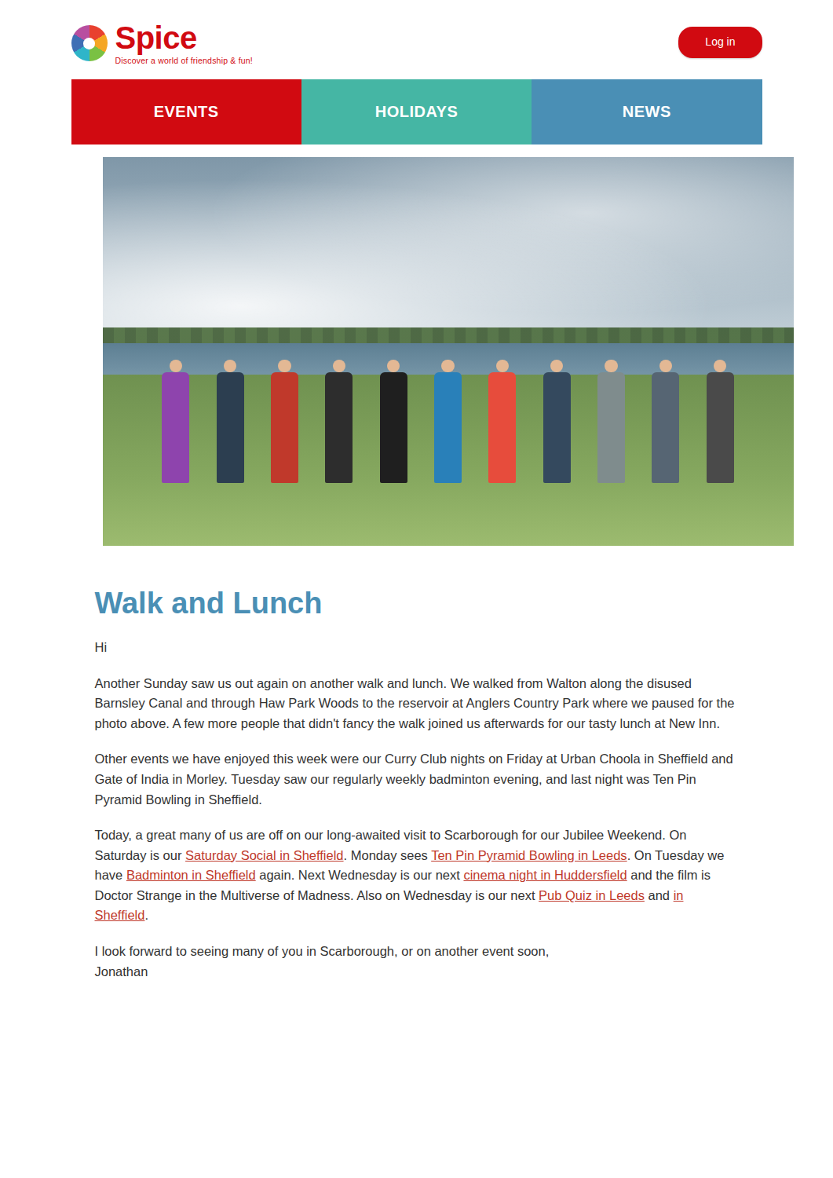Spice Discover a world of friendship & fun! Log in
EVENTS HOLIDAYS NEWS
Spice walkers at Anglers Country Park reservoir.
Walk and Lunch
Hi
Another Sunday saw us out again on another walk and lunch. We walked from Walton along the disused Barnsley Canal and through Haw Park Woods to the reservoir at Anglers Country Park where we paused for the photo above. A few more people that didn't fancy the walk joined us afterwards for our tasty lunch at New Inn.
Other events we have enjoyed this week were our Curry Club nights on Friday at Urban Choola in Sheffield and Gate of India in Morley. Tuesday saw our regularly weekly badminton evening, and last night was Ten Pin Pyramid Bowling in Sheffield.
Today, a great many of us are off on our long-awaited visit to Scarborough for our Jubilee Weekend. On Saturday is our Saturday Social in Sheffield. Monday sees Ten Pin Pyramid Bowling in Leeds. On Tuesday we have Badminton in Sheffield again. Next Wednesday is our next cinema night in Huddersfield and the film is Doctor Strange in the Multiverse of Madness. Also on Wednesday is our next Pub Quiz in Leeds and in Sheffield.
I look forward to seeing many of you in Scarborough, or on another event soon,
Jonathan